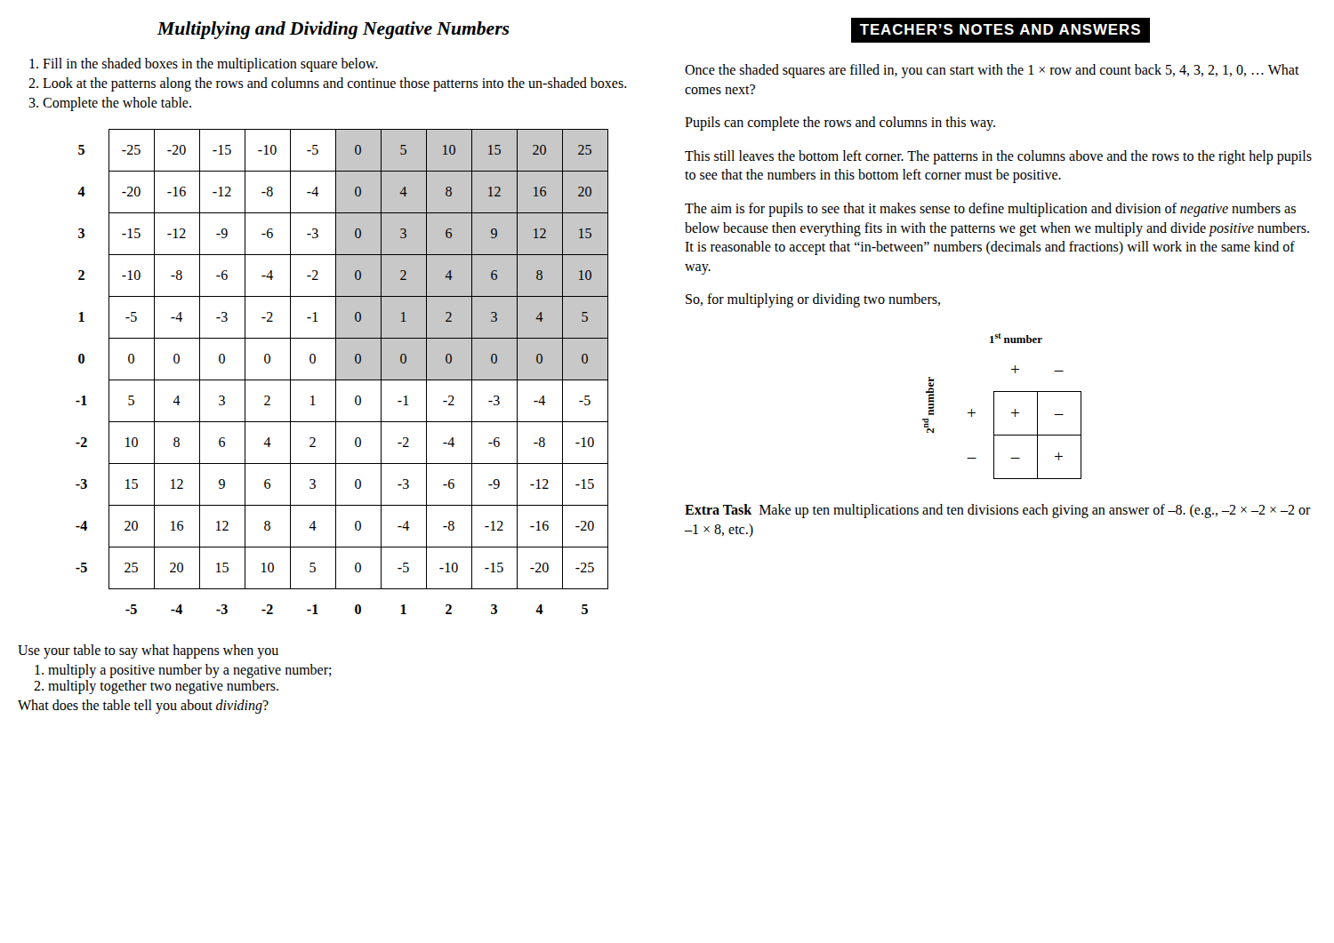Multiplying and Dividing Negative Numbers
Fill in the shaded boxes in the multiplication square below.
Look at the patterns along the rows and columns and continue those patterns into the un-shaded boxes.
Complete the whole table.
| 5 | -25 | -20 | -15 | -10 | -5 | 0 | 5 | 10 | 15 | 20 | 25 |
| 4 | -20 | -16 | -12 | -8 | -4 | 0 | 4 | 8 | 12 | 16 | 20 |
| 3 | -15 | -12 | -9 | -6 | -3 | 0 | 3 | 6 | 9 | 12 | 15 |
| 2 | -10 | -8 | -6 | -4 | -2 | 0 | 2 | 4 | 6 | 8 | 10 |
| 1 | -5 | -4 | -3 | -2 | -1 | 0 | 1 | 2 | 3 | 4 | 5 |
| 0 | 0 | 0 | 0 | 0 | 0 | 0 | 0 | 0 | 0 | 0 | 0 |
| -1 | 5 | 4 | 3 | 2 | 1 | 0 | -1 | -2 | -3 | -4 | -5 |
| -2 | 10 | 8 | 6 | 4 | 2 | 0 | -2 | -4 | -6 | -8 | -10 |
| -3 | 15 | 12 | 9 | 6 | 3 | 0 | -3 | -6 | -9 | -12 | -15 |
| -4 | 20 | 16 | 12 | 8 | 4 | 0 | -4 | -8 | -12 | -16 | -20 |
| -5 | 25 | 20 | 15 | 10 | 5 | 0 | -5 | -10 | -15 | -20 | -25 |
| | -5 | -4 | -3 | -2 | -1 | 0 | 1 | 2 | 3 | 4 | 5 |
Use your table to say what happens when you
multiply a positive number by a negative number;
multiply together two negative numbers.
What does the table tell you about dividing?
TEACHER’S NOTES AND ANSWERS
Once the shaded squares are filled in, you can start with the 1 × row and count back 5, 4, 3, 2, 1, 0, … What comes next?
Pupils can complete the rows and columns in this way.
This still leaves the bottom left corner. The patterns in the columns above and the rows to the right help pupils to see that the numbers in this bottom left corner must be positive.
The aim is for pupils to see that it makes sense to define multiplication and division of negative numbers as below because then everything fits in with the patterns we get when we multiply and divide positive numbers.
It is reasonable to accept that “in-between” numbers (decimals and fractions) will work in the same kind of way.
So, for multiplying or dividing two numbers,
2nd number
1st number
| | + | – |
| + | + | – |
| – | – | + |
Extra Task Make up ten multiplications and ten divisions each giving an answer of –8. (e.g., –2 × –2 × –2 or –1 × 8, etc.)